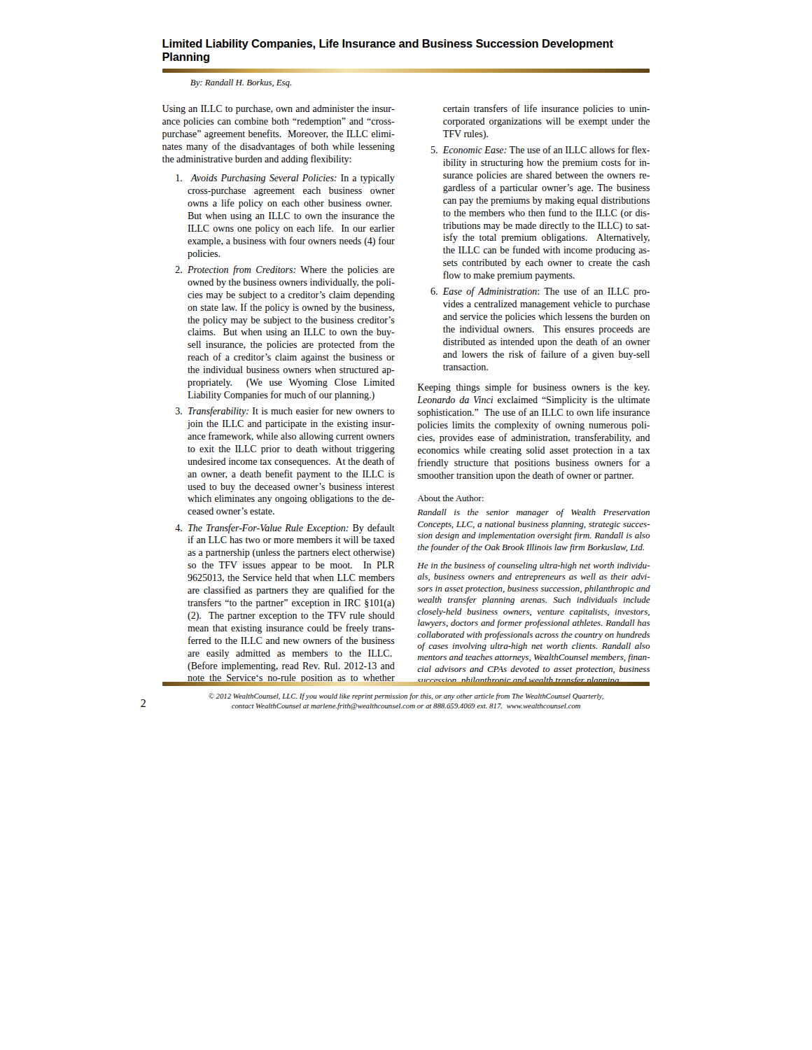Limited Liability Companies, Life Insurance and Business Succession Development Planning
By: Randall H. Borkus, Esq.
Using an ILLC to purchase, own and administer the insurance policies can combine both “redemption” and “cross-purchase” agreement benefits. Moreover, the ILLC eliminates many of the disadvantages of both while lessening the administrative burden and adding flexibility:
Avoids Purchasing Several Policies: In a typically cross-purchase agreement each business owner owns a life policy on each other business owner. But when using an ILLC to own the insurance the ILLC owns one policy on each life. In our earlier example, a business with four owners needs (4) four policies.
Protection from Creditors: Where the policies are owned by the business owners individually, the policies may be subject to a creditor’s claim depending on state law. If the policy is owned by the business, the policy may be subject to the business creditor’s claims. But when using an ILLC to own the buy-sell insurance, the policies are protected from the reach of a creditor’s claim against the business or the individual business owners when structured appropriately. (We use Wyoming Close Limited Liability Companies for much of our planning.)
Transferability: It is much easier for new owners to join the ILLC and participate in the existing insurance framework, while also allowing current owners to exit the ILLC prior to death without triggering undesired income tax consequences. At the death of an owner, a death benefit payment to the ILLC is used to buy the deceased owner’s business interest which eliminates any ongoing obligations to the deceased owner’s estate.
The Transfer-For-Value Rule Exception: By default if an LLC has two or more members it will be taxed as a partnership (unless the partners elect otherwise) so the TFV issues appear to be moot. In PLR 9625013, the Service held that when LLC members are classified as partners they are qualified for the transfers “to the partner” exception in IRC §101(a)(2). The partner exception to the TFV rule should mean that existing insurance could be freely transferred to the ILLC and new owners of the business are easily admitted as members to the ILLC. (Before implementing, read Rev. Rul. 2012-13 and note the Service‘s no-rule position as to whether certain transfers of life insurance policies to unincorporated organizations will be exempt under the TFV rules).
Economic Ease: The use of an ILLC allows for flexibility in structuring how the premium costs for insurance policies are shared between the owners regardless of a particular owner’s age. The business can pay the premiums by making equal distributions to the members who then fund to the ILLC (or distributions may be made directly to the ILLC) to satisfy the total premium obligations. Alternatively, the ILLC can be funded with income producing assets contributed by each owner to create the cash flow to make premium payments.
Ease of Administration: The use of an ILLC provides a centralized management vehicle to purchase and service the policies which lessens the burden on the individual owners. This ensures proceeds are distributed as intended upon the death of an owner and lowers the risk of failure of a given buy-sell transaction.
Keeping things simple for business owners is the key. Leonardo da Vinci exclaimed “Simplicity is the ultimate sophistication.” The use of an ILLC to own life insurance policies limits the complexity of owning numerous policies, provides ease of administration, transferability, and economics while creating solid asset protection in a tax friendly structure that positions business owners for a smoother transition upon the death of owner or partner.
About the Author:
Randall is the senior manager of Wealth Preservation Concepts, LLC, a national business planning, strategic succession design and implementation oversight firm. Randall is also the founder of the Oak Brook Illinois law firm Borkuslaw, Ltd.
He in the business of counseling ultra-high net worth individuals, business owners and entrepreneurs as well as their advisors in asset protection, business succession, philanthropic and wealth transfer planning arenas. Such individuals include closely-held business owners, venture capitalists, investors, lawyers, doctors and former professional athletes. Randall has collaborated with professionals across the country on hundreds of cases involving ultra-high net worth clients. Randall also mentors and teaches attorneys, WealthCounsel members, financial advisors and CPAs devoted to asset protection, business succession, philanthropic and wealth transfer planning.
2
© 2012 WealthCounsel, LLC. If you would like reprint permission for this, or any other article from The WealthCounsel Quarterly,
contact WealthCounsel at marlene.frith@wealthcounsel.com or at 888.659.4069 ext. 817. www.wealthcounsel.com